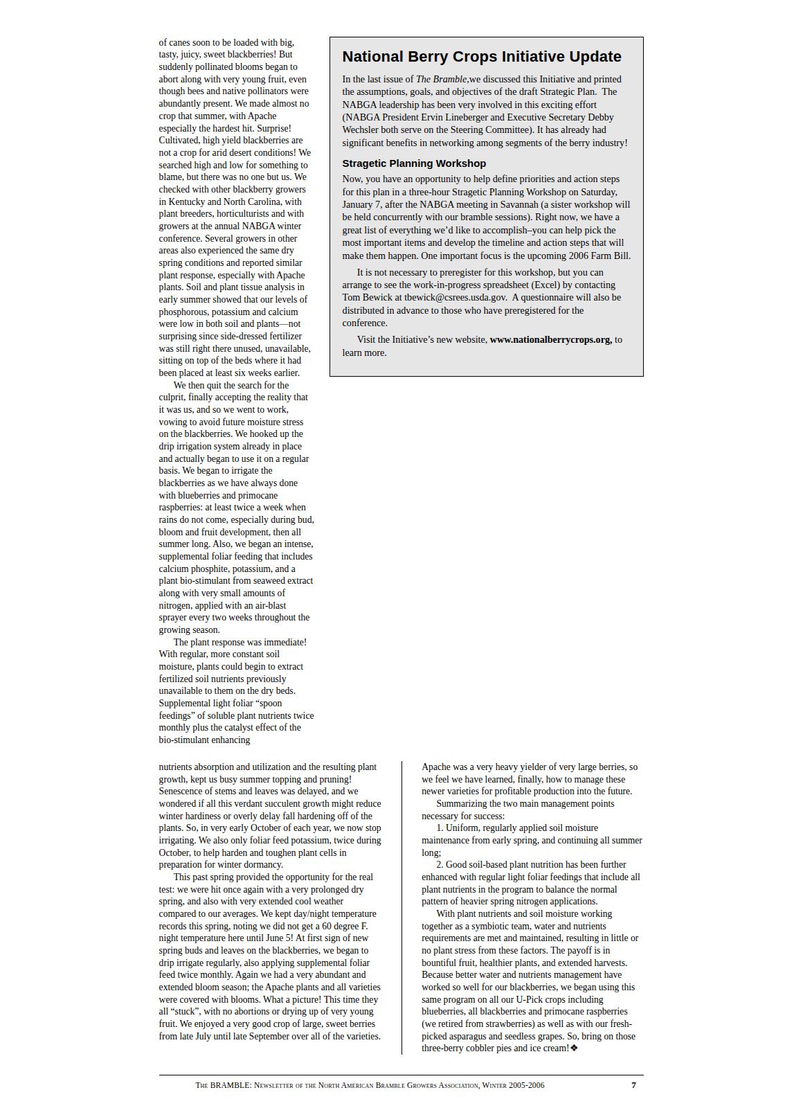of canes soon to be loaded with big, tasty, juicy, sweet blackberries! But suddenly pollinated blooms began to abort along with very young fruit, even though bees and native pollinators were abundantly present. We made almost no crop that summer, with Apache especially the hardest hit. Surprise! Cultivated, high yield blackberries are not a crop for arid desert conditions! We searched high and low for something to blame, but there was no one but us. We checked with other blackberry growers in Kentucky and North Carolina, with plant breeders, horticulturists and with growers at the annual NABGA winter conference. Several growers in other areas also experienced the same dry spring conditions and reported similar plant response, especially with Apache plants. Soil and plant tissue analysis in early summer showed that our levels of phosphorous, potassium and calcium were low in both soil and plants—not surprising since side-dressed fertilizer was still right there unused, unavailable, sitting on top of the beds where it had been placed at least six weeks earlier.
We then quit the search for the culprit, finally accepting the reality that it was us, and so we went to work, vowing to avoid future moisture stress on the blackberries. We hooked up the drip irrigation system already in place and actually began to use it on a regular basis. We began to irrigate the blackberries as we have always done with blueberries and primocane raspberries: at least twice a week when rains do not come, especially during bud, bloom and fruit development, then all summer long. Also, we began an intense, supplemental foliar feeding that includes calcium phosphite, potassium, and a plant bio-stimulant from seaweed extract along with very small amounts of nitrogen, applied with an air-blast sprayer every two weeks throughout the growing season.
The plant response was immediate! With regular, more constant soil moisture, plants could begin to extract fertilized soil nutrients previously unavailable to them on the dry beds. Supplemental light foliar “spoon feedings” of soluble plant nutrients twice monthly plus the catalyst effect of the bio-stimulant enhancing
National Berry Crops Initiative Update
In the last issue of The Bramble, we discussed this Initiative and printed the assumptions, goals, and objectives of the draft Strategic Plan. The NABGA leadership has been very involved in this exciting effort (NABGA President Ervin Lineberger and Executive Secretary Debby Wechsler both serve on the Steering Committee). It has already had significant benefits in networking among segments of the berry industry!
Stragetic Planning Workshop
Now, you have an opportunity to help define priorities and action steps for this plan in a three-hour Stragetic Planning Workshop on Saturday, January 7, after the NABGA meeting in Savannah (a sister workshop will be held concurrently with our bramble sessions). Right now, we have a great list of everything we’d like to accomplish–you can help pick the most important items and develop the timeline and action steps that will make them happen. One important focus is the upcoming 2006 Farm Bill.
It is not necessary to preregister for this workshop, but you can arrange to see the work-in-progress spreadsheet (Excel) by contacting Tom Bewick at tbewick@csrees.usda.gov. A questionnaire will also be distributed in advance to those who have preregistered for the conference.
Visit the Initiative’s new website, www.nationalberrycrops.org, to learn more.
nutrients absorption and utilization and the resulting plant growth, kept us busy summer topping and pruning! Senescence of stems and leaves was delayed, and we wondered if all this verdant succulent growth might reduce winter hardiness or overly delay fall hardening off of the plants. So, in very early October of each year, we now stop irrigating. We also only foliar feed potassium, twice during October, to help harden and toughen plant cells in preparation for winter dormancy.
This past spring provided the opportunity for the real test: we were hit once again with a very prolonged dry spring, and also with very extended cool weather compared to our averages. We kept day/night temperature records this spring, noting we did not get a 60 degree F. night temperature here until June 5! At first sign of new spring buds and leaves on the blackberries, we began to drip irrigate regularly, also applying supplemental foliar feed twice monthly. Again we had a very abundant and extended bloom season; the Apache plants and all varieties were covered with blooms. What a picture! This time they all “stuck”, with no abortions or drying up of very young fruit. We enjoyed a very good crop of large, sweet berries from late July until late September over all of the varieties.
Apache was a very heavy yielder of very large berries, so we feel we have learned, finally, how to manage these newer varieties for profitable production into the future.
Summarizing the two main management points necessary for success:
1. Uniform, regularly applied soil moisture maintenance from early spring, and continuing all summer long;
2. Good soil-based plant nutrition has been further enhanced with regular light foliar feedings that include all plant nutrients in the program to balance the normal pattern of heavier spring nitrogen applications.
With plant nutrients and soil moisture working together as a symbiotic team, water and nutrients requirements are met and maintained, resulting in little or no plant stress from these factors. The payoff is in bountiful fruit, healthier plants, and extended harvests. Because better water and nutrients management have worked so well for our blackberries, we began using this same program on all our U-Pick crops including blueberries, all blackberries and primocane raspberries (we retired from strawberries) as well as with our fresh-picked asparagus and seedless grapes. So, bring on those three-berry cobbler pies and ice cream!❖
The BRAMBLE: Newsletter of the North American Bramble Growers Association, Winter 2005-2006
7